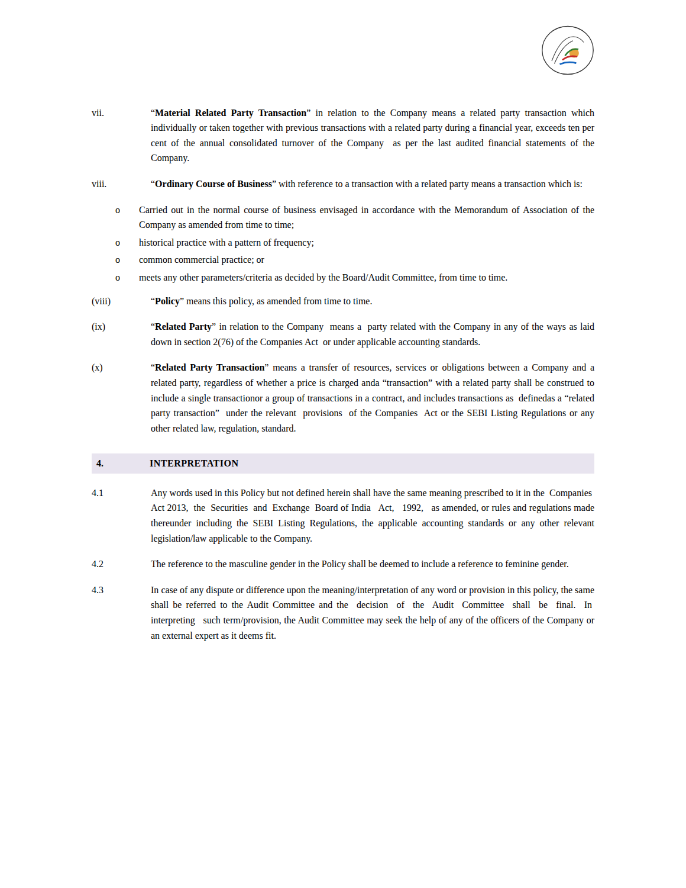vii.
“Material Related Party Transaction” in relation to the Company means a related party transaction which individually or taken together with previous transactions with a related party during a financial year, exceeds ten per cent of the annual consolidated turnover of the Company as per the last audited financial statements of the Company.
viii.
“Ordinary Course of Business” with reference to a transaction with a related party means a transaction which is:
oCarried out in the normal course of business envisaged in accordance with the Memorandum of Association of the Company as amended from time to time;
ohistorical practice with a pattern of frequency;
ocommon commercial practice; or
omeets any other parameters/criteria as decided by the Board/Audit Committee, from time to time.
(viii)
“Policy” means this policy, as amended from time to time.
(ix)
“Related Party” in relation to the Company means a party related with the Company in any of the ways as laid down in section 2(76) of the Companies Act or under applicable accounting standards.
(x)
“Related Party Transaction” means a transfer of resources, services or obligations between a Company and a related party, regardless of whether a price is charged anda “transaction” with a related party shall be construed to include a single transactionor a group of transactions in a contract, and includes transactions as definedas a “related party transaction” under the relevant provisions of the Companies Act or the SEBI Listing Regulations or any other related law, regulation, standard.
4.
INTERPRETATION
4.1
Any words used in this Policy but not defined herein shall have the same meaning prescribed to it in the Companies Act 2013, the Securities and Exchange Board of India Act, 1992, as amended, or rules and regulations made thereunder including the SEBI Listing Regulations, the applicable accounting standards or any other relevant legislation/law applicable to the Company.
4.2
The reference to the masculine gender in the Policy shall be deemed to include a reference to feminine gender.
4.3
In case of any dispute or difference upon the meaning/interpretation of any word or provision in this policy, the same shall be referred to the Audit Committee and the decision of the Audit Committee shall be final. In interpreting such term/provision, the Audit Committee may seek the help of any of the officers of the Company or an external expert as it deems fit.